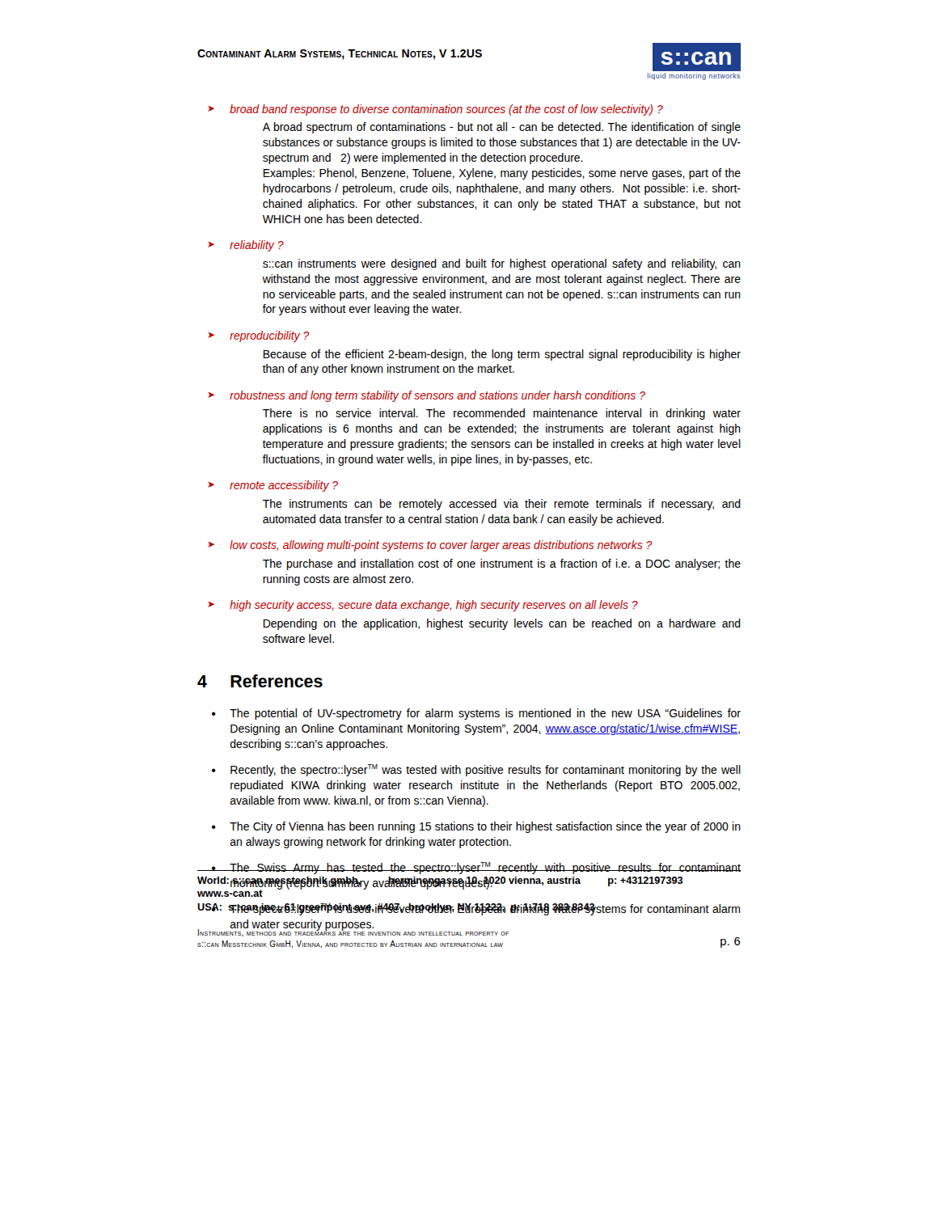Contaminant Alarm Systems, Technical Notes, V 1.2US
s::can
liquid monitoring networks
broad band response to diverse contamination sources (at the cost of low selectivity) ?
A broad spectrum of contaminations - but not all - can be detected. The identification of single substances or substance groups is limited to those substances that 1) are detectable in the UV-spectrum and 2) were implemented in the detection procedure.
Examples: Phenol, Benzene, Toluene, Xylene, many pesticides, some nerve gases, part of the hydrocarbons / petroleum, crude oils, naphthalene, and many others. Not possible: i.e. short-chained aliphatics. For other substances, it can only be stated THAT a substance, but not WHICH one has been detected.
reliability ?
s::can instruments were designed and built for highest operational safety and reliability, can withstand the most aggressive environment, and are most tolerant against neglect. There are no serviceable parts, and the sealed instrument can not be opened. s::can instruments can run for years without ever leaving the water.
reproducibility ?
Because of the efficient 2-beam-design, the long term spectral signal reproducibility is higher than of any other known instrument on the market.
robustness and long term stability of sensors and stations under harsh conditions ?
There is no service interval. The recommended maintenance interval in drinking water applications is 6 months and can be extended; the instruments are tolerant against high temperature and pressure gradients; the sensors can be installed in creeks at high water level fluctuations, in ground water wells, in pipe lines, in by-passes, etc.
remote accessibility ?
The instruments can be remotely accessed via their remote terminals if necessary, and automated data transfer to a central station / data bank / can easily be achieved.
low costs, allowing multi-point systems to cover larger areas distributions networks ?
The purchase and installation cost of one instrument is a fraction of i.e. a DOC analyser; the running costs are almost zero.
high security access, secure data exchange, high security reserves on all levels ?
Depending on the application, highest security levels can be reached on a hardware and software level.
4 References
The potential of UV-spectrometry for alarm systems is mentioned in the new USA “Guidelines for Designing an Online Contaminant Monitoring System”, 2004, www.asce.org/static/1/wise.cfm#WISE, describing s::can’s approaches.
Recently, the spectro::lyserTM was tested with positive results for contaminant monitoring by the well repudiated KIWA drinking water research institute in the Netherlands (Report BTO 2005.002, available from www. kiwa.nl, or from s::can Vienna).
The City of Vienna has been running 15 stations to their highest satisfaction since the year of 2000 in an always growing network for drinking water protection.
The Swiss Army has tested the spectro::lyserTM recently with positive results for contaminant monitoring (report summary available upon request).
The spectro::lyserTM is used in several other European drinking water systems for contaminant alarm and water security purposes.
World: s::can messtechnik gmbh, herminengasse 10, 1020 vienna, austria p: +4312197393 www.s-can.at
USA: s::can inc., 61 greenpoint ave, #407, brooklyn, NY 11222, p: 1-718 383 8343
Instruments, methods and trademarks are the invention and intellectual property of
s::can Messtechnik GmbH, Vienna, and protected by Austrian and international law
p. 6